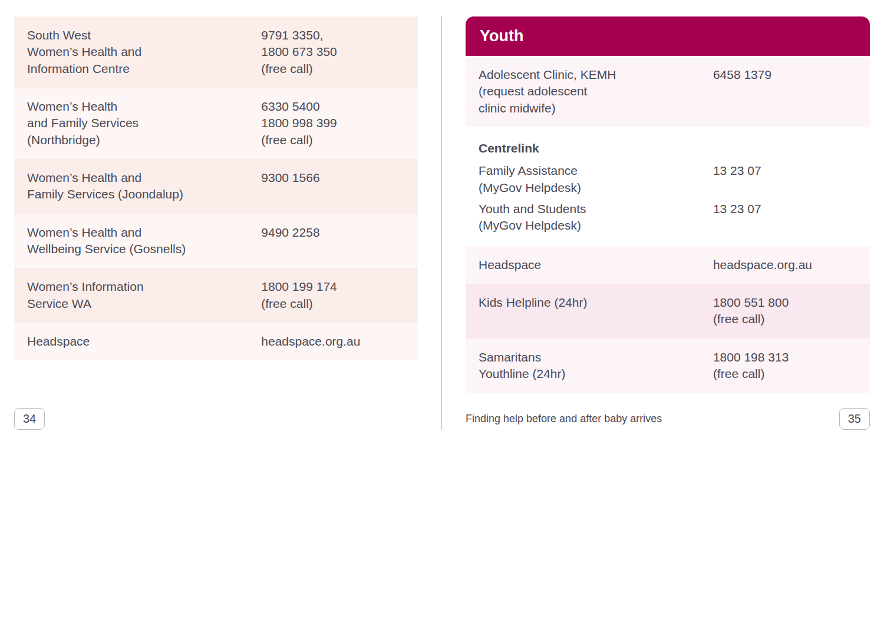| South West Women’s Health and Information Centre | 9791 3350, 1800 673 350 (free call) |
| Women’s Health and Family Services (Northbridge) | 6330 5400 1800 998 399 (free call) |
| Women’s Health and Family Services (Joondalup) | 9300 1566 |
| Women’s Health and Wellbeing Service (Gosnells) | 9490 2258 |
| Women’s Information Service WA | 1800 199 174 (free call) |
| Headspace | headspace.org.au |
34
Youth
| Adolescent Clinic, KEMH (request adolescent clinic midwife) | 6458 1379 |
| Centrelink |
| Family Assistance (MyGov Helpdesk) | 13 23 07 |
| Youth and Students (MyGov Helpdesk) | 13 23 07 |
| Headspace | headspace.org.au |
| Kids Helpline (24hr) | 1800 551 800 (free call) |
| Samaritans Youthline (24hr) | 1800 198 313 (free call) |
Finding help before and after baby arrives 35